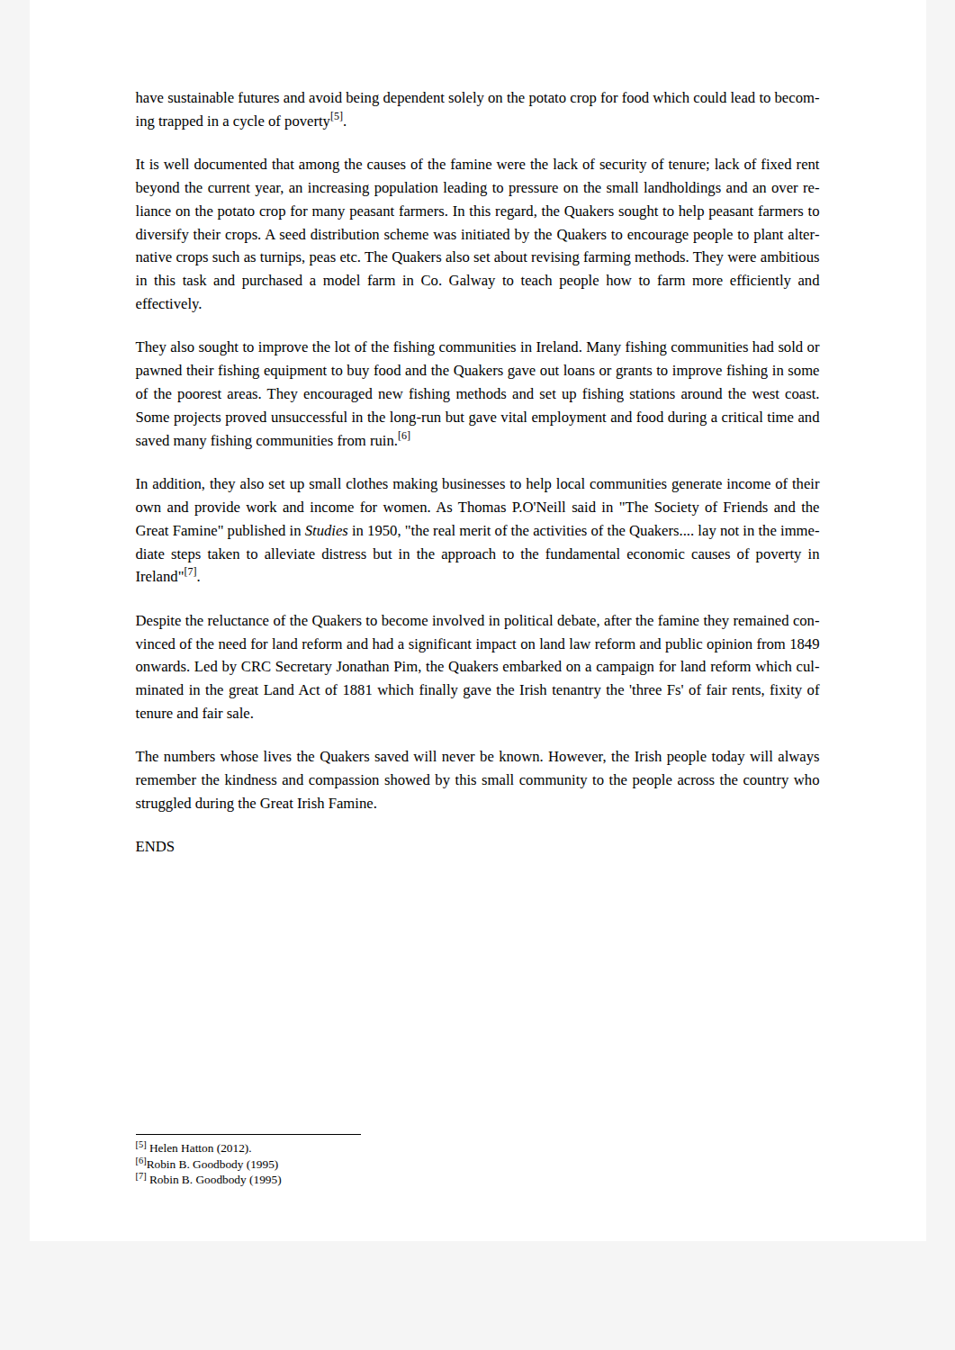have sustainable futures and avoid being dependent solely on the potato crop for food which could lead to becoming trapped in a cycle of poverty[5].
It is well documented that among the causes of the famine were the lack of security of tenure; lack of fixed rent beyond the current year, an increasing population leading to pressure on the small landholdings and an over reliance on the potato crop for many peasant farmers. In this regard, the Quakers sought to help peasant farmers to diversify their crops. A seed distribution scheme was initiated by the Quakers to encourage people to plant alternative crops such as turnips, peas etc. The Quakers also set about revising farming methods. They were ambitious in this task and purchased a model farm in Co. Galway to teach people how to farm more efficiently and effectively.
They also sought to improve the lot of the fishing communities in Ireland. Many fishing communities had sold or pawned their fishing equipment to buy food and the Quakers gave out loans or grants to improve fishing in some of the poorest areas. They encouraged new fishing methods and set up fishing stations around the west coast. Some projects proved unsuccessful in the long-run but gave vital employment and food during a critical time and saved many fishing communities from ruin.[6]
In addition, they also set up small clothes making businesses to help local communities generate income of their own and provide work and income for women. As Thomas P.O'Neill said in "The Society of Friends and the Great Famine" published in Studies in 1950, "the real merit of the activities of the Quakers.... lay not in the immediate steps taken to alleviate distress but in the approach to the fundamental economic causes of poverty in Ireland"[7].
Despite the reluctance of the Quakers to become involved in political debate, after the famine they remained convinced of the need for land reform and had a significant impact on land law reform and public opinion from 1849 onwards. Led by CRC Secretary Jonathan Pim, the Quakers embarked on a campaign for land reform which culminated in the great Land Act of 1881 which finally gave the Irish tenantry the 'three Fs' of fair rents, fixity of tenure and fair sale.
The numbers whose lives the Quakers saved will never be known. However, the Irish people today will always remember the kindness and compassion showed by this small community to the people across the country who struggled during the Great Irish Famine.
ENDS
[5] Helen Hatton (2012).
[6] Robin B. Goodbody (1995)
[7] Robin B. Goodbody (1995)